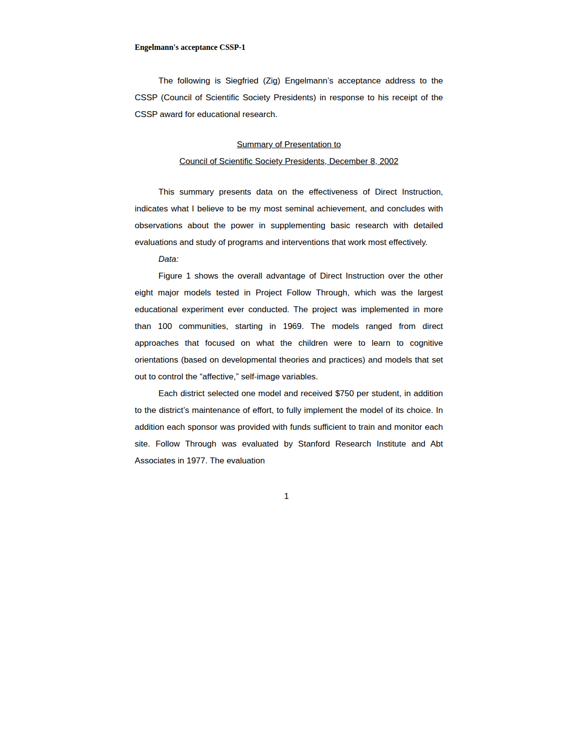Engelmann's acceptance CSSP-1
The following is Siegfried (Zig) Engelmann’s acceptance address to the CSSP (Council of Scientific Society Presidents) in response to his receipt of the CSSP award for educational research.
Summary of Presentation to
Council of Scientific Society Presidents, December 8, 2002
This summary presents data on the effectiveness of Direct Instruction, indicates what I believe to be my most seminal achievement, and concludes with observations about the power in supplementing basic research with detailed evaluations and study of programs and interventions that work most effectively.
Data:
Figure 1 shows the overall advantage of Direct Instruction over the other eight major models tested in Project Follow Through, which was the largest educational experiment ever conducted. The project was implemented in more than 100 communities, starting in 1969. The models ranged from direct approaches that focused on what the children were to learn to cognitive orientations (based on developmental theories and practices) and models that set out to control the “affective,” self-image variables.
Each district selected one model and received $750 per student, in addition to the district’s maintenance of effort, to fully implement the model of its choice. In addition each sponsor was provided with funds sufficient to train and monitor each site. Follow Through was evaluated by Stanford Research Institute and Abt Associates in 1977. The evaluation
1